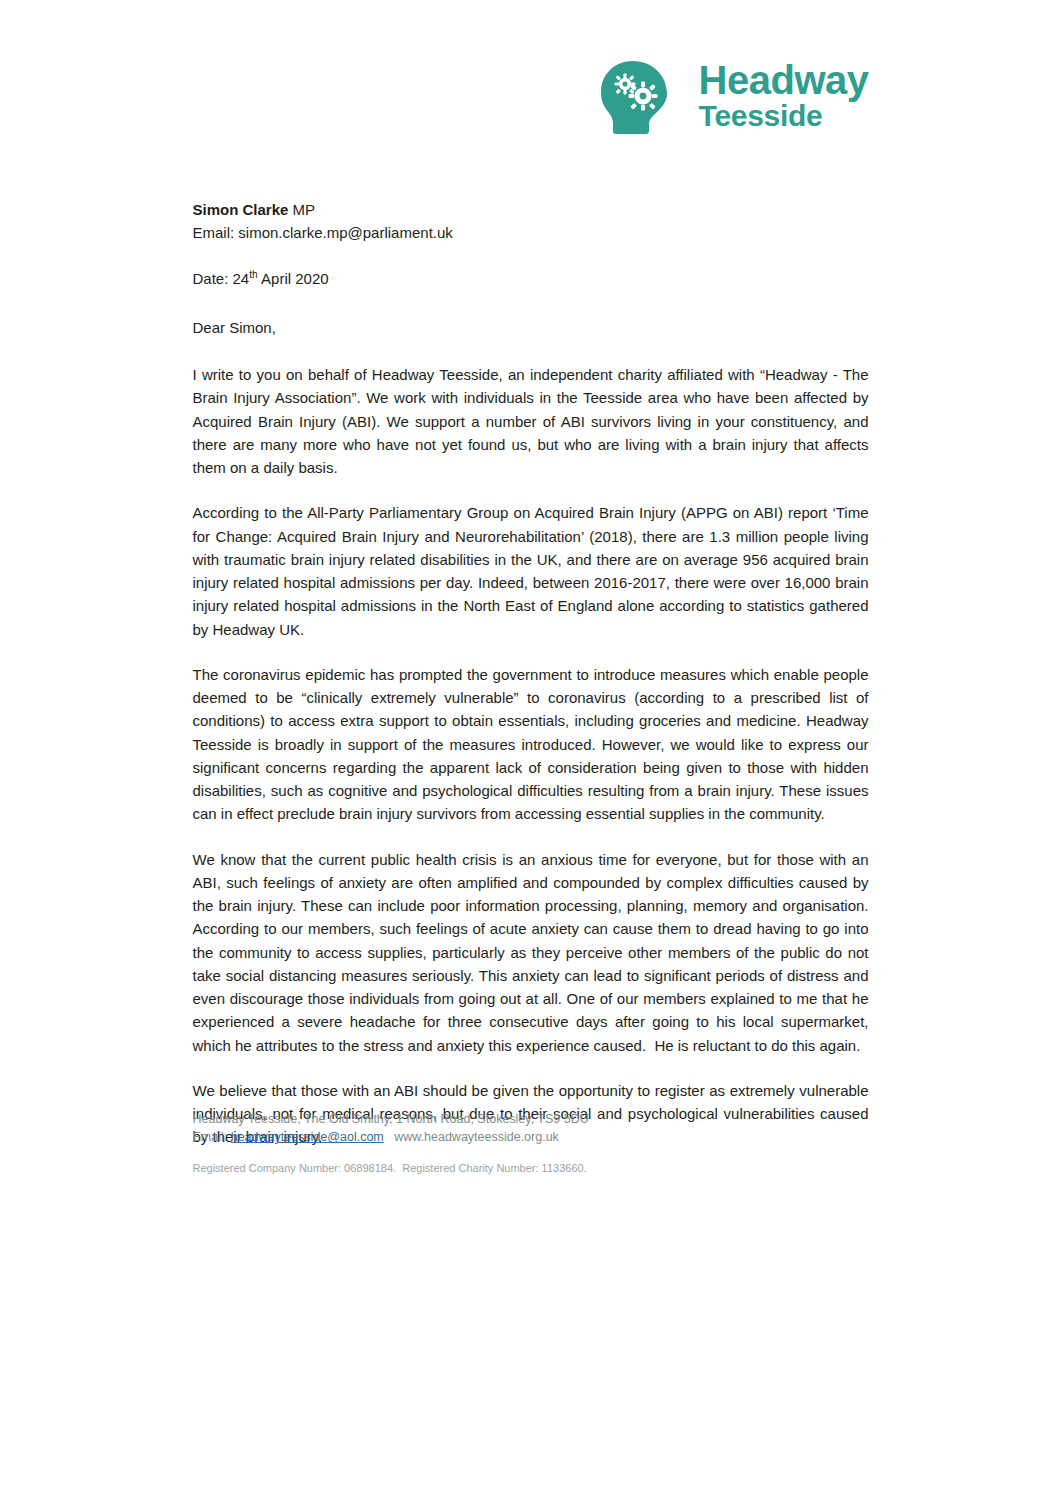Headway Teesside
Simon Clarke MP
Email: simon.clarke.mp@parliament.uk
Date: 24th April 2020
Dear Simon,
I write to you on behalf of Headway Teesside, an independent charity affiliated with “Headway - The Brain Injury Association”. We work with individuals in the Teesside area who have been affected by Acquired Brain Injury (ABI). We support a number of ABI survivors living in your constituency, and there are many more who have not yet found us, but who are living with a brain injury that affects them on a daily basis.
According to the All-Party Parliamentary Group on Acquired Brain Injury (APPG on ABI) report ‘Time for Change: Acquired Brain Injury and Neurorehabilitation’ (2018), there are 1.3 million people living with traumatic brain injury related disabilities in the UK, and there are on average 956 acquired brain injury related hospital admissions per day. Indeed, between 2016-2017, there were over 16,000 brain injury related hospital admissions in the North East of England alone according to statistics gathered by Headway UK.
The coronavirus epidemic has prompted the government to introduce measures which enable people deemed to be “clinically extremely vulnerable” to coronavirus (according to a prescribed list of conditions) to access extra support to obtain essentials, including groceries and medicine. Headway Teesside is broadly in support of the measures introduced. However, we would like to express our significant concerns regarding the apparent lack of consideration being given to those with hidden disabilities, such as cognitive and psychological difficulties resulting from a brain injury. These issues can in effect preclude brain injury survivors from accessing essential supplies in the community.
We know that the current public health crisis is an anxious time for everyone, but for those with an ABI, such feelings of anxiety are often amplified and compounded by complex difficulties caused by the brain injury. These can include poor information processing, planning, memory and organisation. According to our members, such feelings of acute anxiety can cause them to dread having to go into the community to access supplies, particularly as they perceive other members of the public do not take social distancing measures seriously. This anxiety can lead to significant periods of distress and even discourage those individuals from going out at all. One of our members explained to me that he experienced a severe headache for three consecutive days after going to his local supermarket, which he attributes to the stress and anxiety this experience caused. He is reluctant to do this again.
We believe that those with an ABI should be given the opportunity to register as extremely vulnerable individuals, not for medical reasons, but due to their social and psychological vulnerabilities caused by their brain injury.
Headway Teesside, The Old Smithy, 1 North Road, Stokesley, TS9 5DU
Email: headwayteesside@aol.com www.headwayteesside.org.uk
Registered Company Number: 06898184. Registered Charity Number: 1133660.